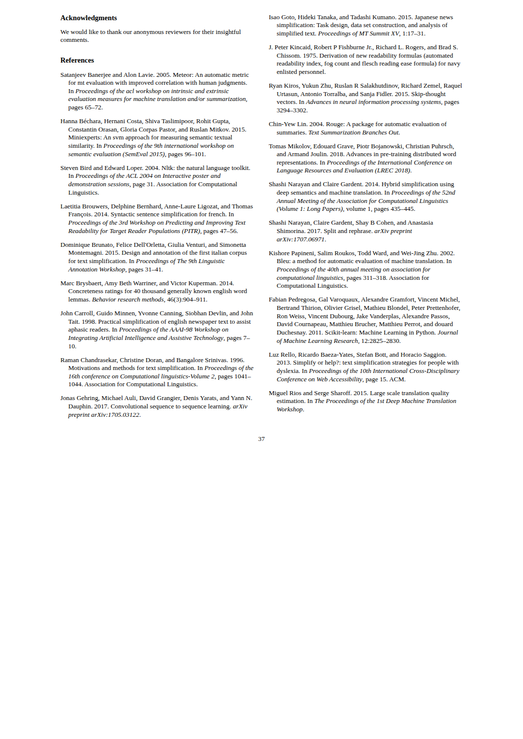Acknowledgments
We would like to thank our anonymous reviewers for their insightful comments.
References
Satanjeev Banerjee and Alon Lavie. 2005. Meteor: An automatic metric for mt evaluation with improved correlation with human judgments. In Proceedings of the acl workshop on intrinsic and extrinsic evaluation measures for machine translation and/or summarization, pages 65–72.
Hanna Béchara, Hernani Costa, Shiva Taslimipoor, Rohit Gupta, Constantin Orasan, Gloria Corpas Pastor, and Ruslan Mitkov. 2015. Miniexperts: An svm approach for measuring semantic textual similarity. In Proceedings of the 9th international workshop on semantic evaluation (SemEval 2015), pages 96–101.
Steven Bird and Edward Loper. 2004. Nltk: the natural language toolkit. In Proceedings of the ACL 2004 on Interactive poster and demonstration sessions, page 31. Association for Computational Linguistics.
Laetitia Brouwers, Delphine Bernhard, Anne-Laure Ligozat, and Thomas François. 2014. Syntactic sentence simplification for french. In Proceedings of the 3rd Workshop on Predicting and Improving Text Readability for Target Reader Populations (PITR), pages 47–56.
Dominique Brunato, Felice Dell'Orletta, Giulia Venturi, and Simonetta Montemagni. 2015. Design and annotation of the first italian corpus for text simplification. In Proceedings of The 9th Linguistic Annotation Workshop, pages 31–41.
Marc Brysbaert, Amy Beth Warriner, and Victor Kuperman. 2014. Concreteness ratings for 40 thousand generally known english word lemmas. Behavior research methods, 46(3):904–911.
John Carroll, Guido Minnen, Yvonne Canning, Siobhan Devlin, and John Tait. 1998. Practical simplification of english newspaper text to assist aphasic readers. In Proceedings of the AAAI-98 Workshop on Integrating Artificial Intelligence and Assistive Technology, pages 7–10.
Raman Chandrasekar, Christine Doran, and Bangalore Srinivas. 1996. Motivations and methods for text simplification. In Proceedings of the 16th conference on Computational linguistics-Volume 2, pages 1041–1044. Association for Computational Linguistics.
Jonas Gehring, Michael Auli, David Grangier, Denis Yarats, and Yann N. Dauphin. 2017. Convolutional sequence to sequence learning. arXiv preprint arXiv:1705.03122.
Isao Goto, Hideki Tanaka, and Tadashi Kumano. 2015. Japanese news simplification: Task design, data set construction, and analysis of simplified text. Proceedings of MT Summit XV, 1:17–31.
J. Peter Kincaid, Robert P Fishburne Jr., Richard L. Rogers, and Brad S. Chissom. 1975. Derivation of new readability formulas (automated readability index, fog count and flesch reading ease formula) for navy enlisted personnel.
Ryan Kiros, Yukun Zhu, Ruslan R Salakhutdinov, Richard Zemel, Raquel Urtasun, Antonio Torralba, and Sanja Fidler. 2015. Skip-thought vectors. In Advances in neural information processing systems, pages 3294–3302.
Chin-Yew Lin. 2004. Rouge: A package for automatic evaluation of summaries. Text Summarization Branches Out.
Tomas Mikolov, Edouard Grave, Piotr Bojanowski, Christian Puhrsch, and Armand Joulin. 2018. Advances in pre-training distributed word representations. In Proceedings of the International Conference on Language Resources and Evaluation (LREC 2018).
Shashi Narayan and Claire Gardent. 2014. Hybrid simplification using deep semantics and machine translation. In Proceedings of the 52nd Annual Meeting of the Association for Computational Linguistics (Volume 1: Long Papers), volume 1, pages 435–445.
Shashi Narayan, Claire Gardent, Shay B Cohen, and Anastasia Shimorina. 2017. Split and rephrase. arXiv preprint arXiv:1707.06971.
Kishore Papineni, Salim Roukos, Todd Ward, and Wei-Jing Zhu. 2002. Bleu: a method for automatic evaluation of machine translation. In Proceedings of the 40th annual meeting on association for computational linguistics, pages 311–318. Association for Computational Linguistics.
Fabian Pedregosa, Gal Varoquaux, Alexandre Gramfort, Vincent Michel, Bertrand Thirion, Olivier Grisel, Mathieu Blondel, Peter Prettenhofer, Ron Weiss, Vincent Dubourg, Jake Vanderplas, Alexandre Passos, David Cournapeau, Matthieu Brucher, Matthieu Perrot, and douard Duchesnay. 2011. Scikit-learn: Machine Learning in Python. Journal of Machine Learning Research, 12:2825–2830.
Luz Rello, Ricardo Baeza-Yates, Stefan Bott, and Horacio Saggion. 2013. Simplify or help?: text simplification strategies for people with dyslexia. In Proceedings of the 10th International Cross-Disciplinary Conference on Web Accessibility, page 15. ACM.
Miguel Rios and Serge Sharoff. 2015. Large scale translation quality estimation. In The Proceedings of the 1st Deep Machine Translation Workshop.
37